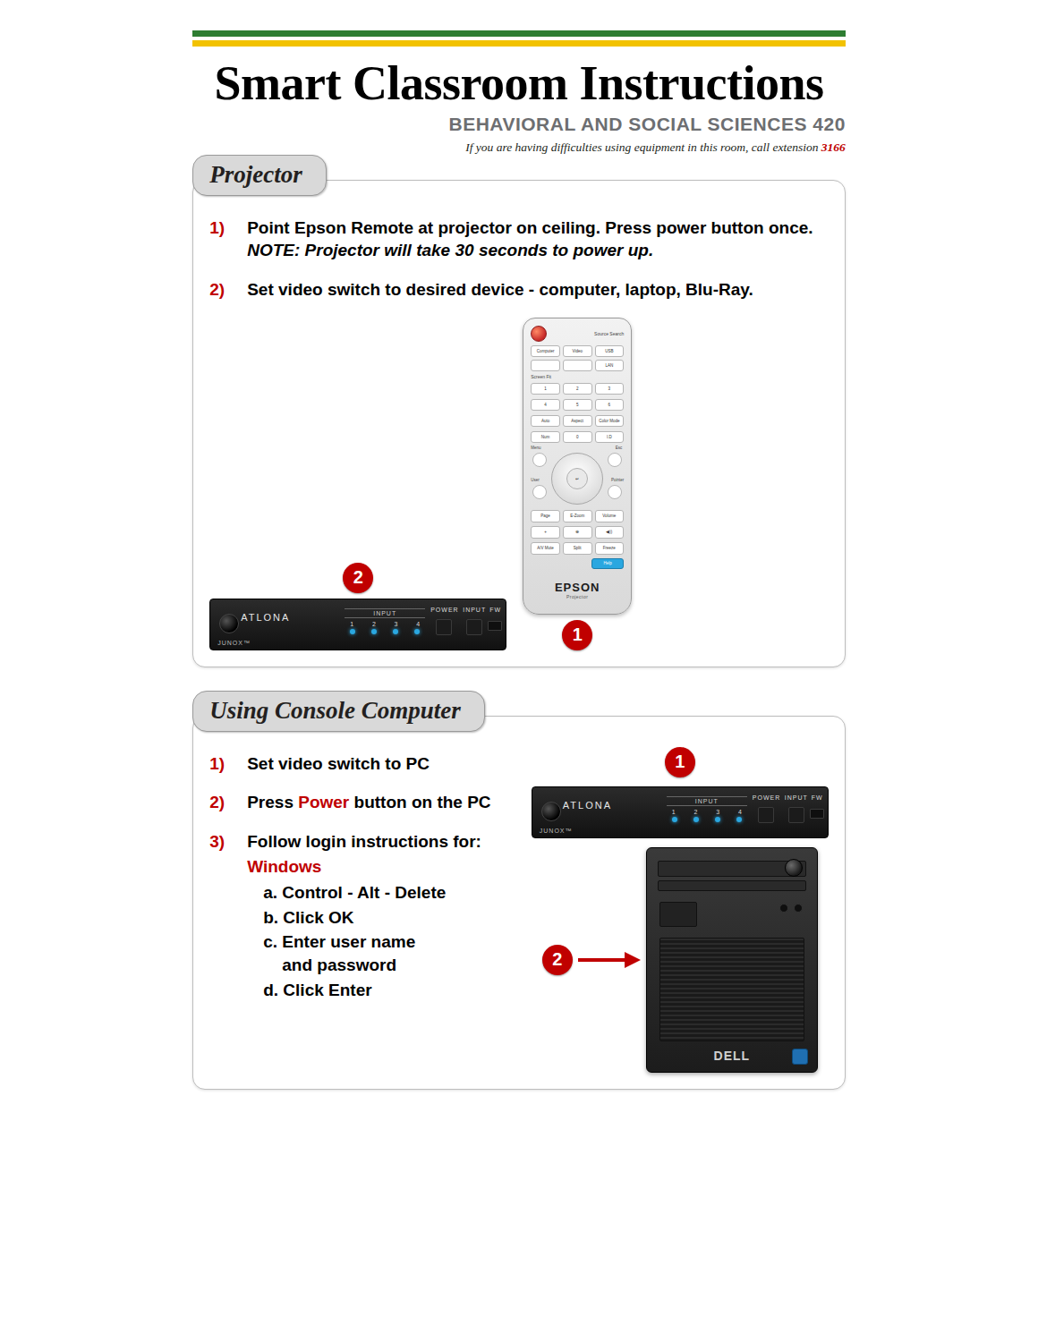Smart Classroom Instructions
BEHAVIORAL AND SOCIAL SCIENCES 420
If you are having difficulties using equipment in this room, call extension 3166
Projector
Point Epson Remote at projector on ceiling. Press power button once. NOTE: Projector will take 30 seconds to power up.
Set video switch to desired device - computer, laptop, Blu-Ray.
2
ATLONA
JUNOX™
INPUT
1234
POWER
INPUT
FW
Source Search
Computer
Video
USB
LAN
Screen Fit
1
2
3
4
5
6
Auto
Aspect
Color Mode
Num
0
I.D
Menu
Esc
↵
User
Pointer
Page
E-Zoom
Volume
+
⊕
◀))
A/V Mute
Split
Freeze
Help
EPSONProjector
1
Using Console Computer
Set video switch to PC
Press Power button on the PC
Follow login instructions for:
Windows
a. Control - Alt - Delete
b. Click OK
c. Enter user name
and password
d. Click Enter
1
ATLONA
JUNOX™
INPUT
1234
POWER
INPUT
FW
2
DELL